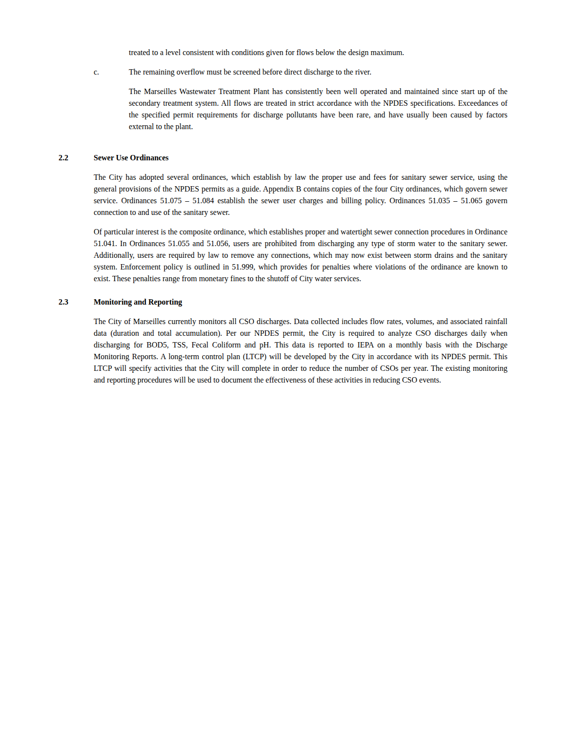treated to a level consistent with conditions given for flows below the design maximum.
c.
The remaining overflow must be screened before direct discharge to the river.
The Marseilles Wastewater Treatment Plant has consistently been well operated and maintained since start up of the secondary treatment system. All flows are treated in strict accordance with the NPDES specifications. Exceedances of the specified permit requirements for discharge pollutants have been rare, and have usually been caused by factors external to the plant.
2.2
Sewer Use Ordinances
The City has adopted several ordinances, which establish by law the proper use and fees for sanitary sewer service, using the general provisions of the NPDES permits as a guide. Appendix B contains copies of the four City ordinances, which govern sewer service. Ordinances 51.075 – 51.084 establish the sewer user charges and billing policy. Ordinances 51.035 – 51.065 govern connection to and use of the sanitary sewer.
Of particular interest is the composite ordinance, which establishes proper and watertight sewer connection procedures in Ordinance 51.041. In Ordinances 51.055 and 51.056, users are prohibited from discharging any type of storm water to the sanitary sewer. Additionally, users are required by law to remove any connections, which may now exist between storm drains and the sanitary system. Enforcement policy is outlined in 51.999, which provides for penalties where violations of the ordinance are known to exist. These penalties range from monetary fines to the shutoff of City water services.
2.3
Monitoring and Reporting
The City of Marseilles currently monitors all CSO discharges. Data collected includes flow rates, volumes, and associated rainfall data (duration and total accumulation). Per our NPDES permit, the City is required to analyze CSO discharges daily when discharging for BOD5, TSS, Fecal Coliform and pH. This data is reported to IEPA on a monthly basis with the Discharge Monitoring Reports. A long-term control plan (LTCP) will be developed by the City in accordance with its NPDES permit. This LTCP will specify activities that the City will complete in order to reduce the number of CSOs per year. The existing monitoring and reporting procedures will be used to document the effectiveness of these activities in reducing CSO events.